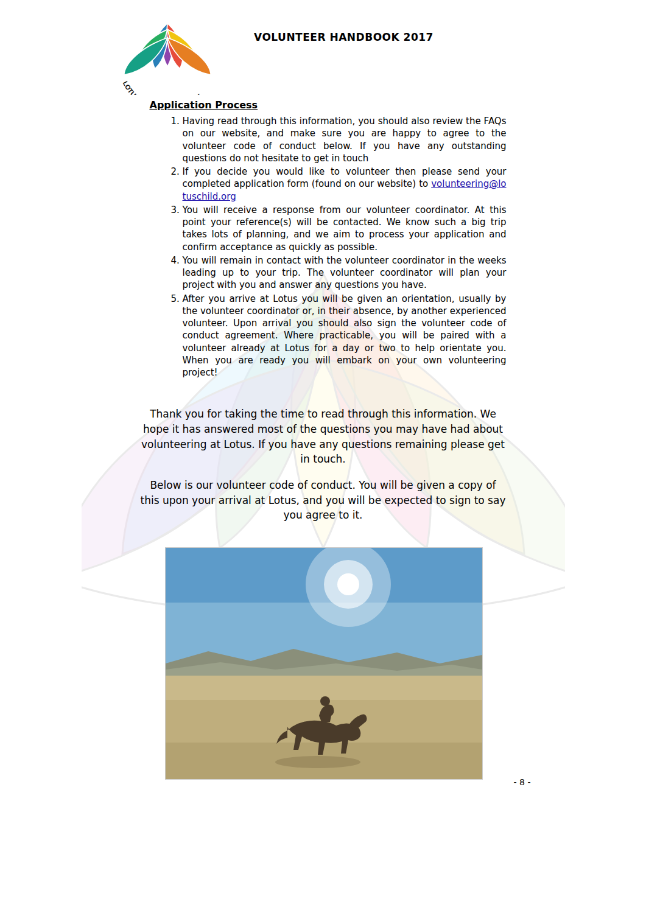Lotus Children's Centre LOTUS CHILDREN'S CENTRE
VOLUNTEER HANDBOOK 2017
Application Process
Having read through this information, you should also review the FAQs on our website, and make sure you are happy to agree to the volunteer code of conduct below. If you have any outstanding questions do not hesitate to get in touch
If you decide you would like to volunteer then please send your completed application form (found on our website) to volunteering@lotuschild.org
You will receive a response from our volunteer coordinator. At this point your reference(s) will be contacted. We know such a big trip takes lots of planning, and we aim to process your application and confirm acceptance as quickly as possible.
You will remain in contact with the volunteer coordinator in the weeks leading up to your trip. The volunteer coordinator will plan your project with you and answer any questions you have.
After you arrive at Lotus you will be given an orientation, usually by the volunteer coordinator or, in their absence, by another experienced volunteer. Upon arrival you should also sign the volunteer code of conduct agreement. Where practicable, you will be paired with a volunteer already at Lotus for a day or two to help orientate you. When you are ready you will embark on your own volunteering project!
Thank you for taking the time to read through this information. We hope it has answered most of the questions you may have had about volunteering at Lotus. If you have any questions remaining please get in touch.
Below is our volunteer code of conduct. You will be given a copy of this upon your arrival at Lotus, and you will be expected to sign to say you agree to it.
Riding a horse on the Mongolian steppe
- 8 -